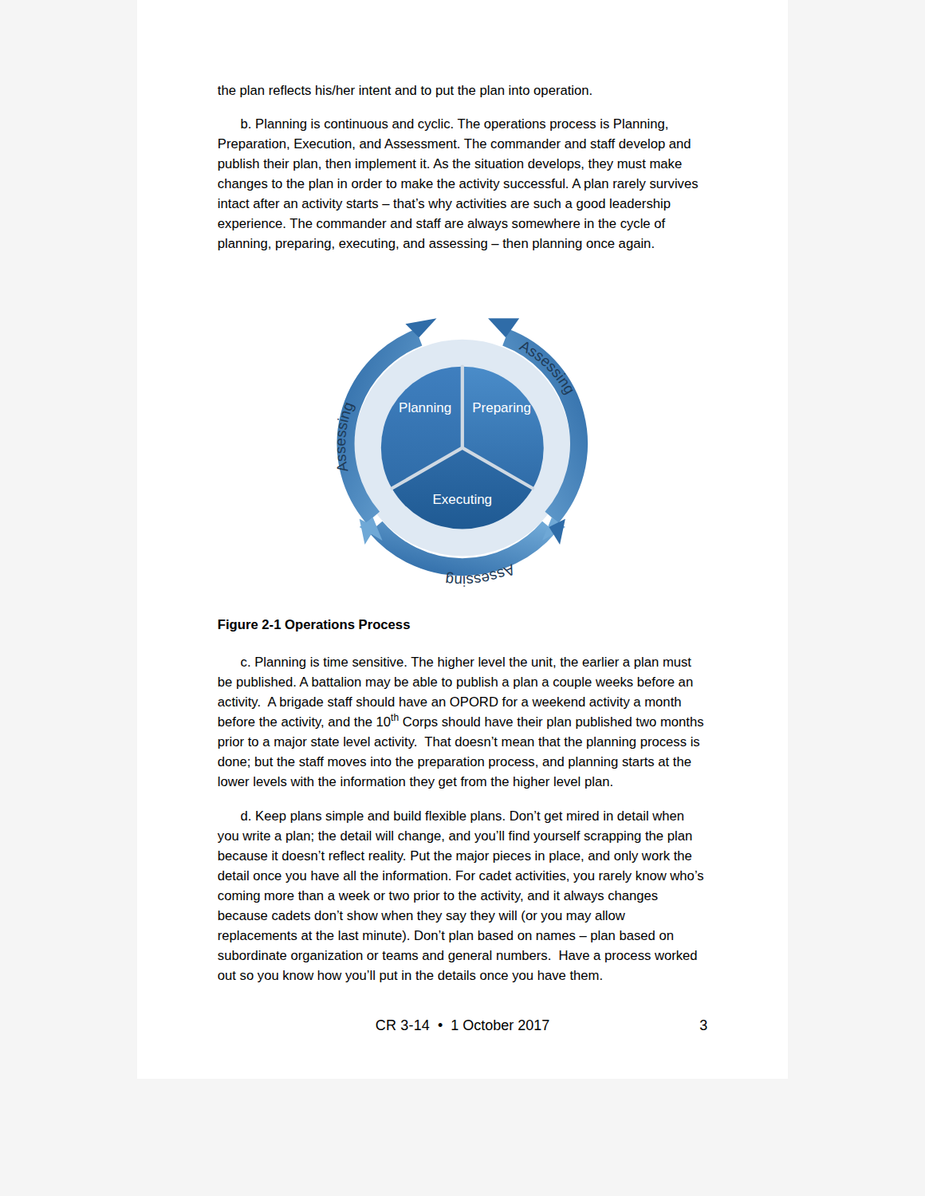the plan reflects his/her intent and to put the plan into operation.
b. Planning is continuous and cyclic. The operations process is Planning, Preparation, Execution, and Assessment. The commander and staff develop and publish their plan, then implement it. As the situation develops, they must make changes to the plan in order to make the activity successful. A plan rarely survives intact after an activity starts – that’s why activities are such a good leadership experience. The commander and staff are always somewhere in the cycle of planning, preparing, executing, and assessing – then planning once again.
Planning Preparing Executing Assessing Assessing Assessing
Figure 2-1 Operations Process
c. Planning is time sensitive. The higher level the unit, the earlier a plan must be published. A battalion may be able to publish a plan a couple weeks before an activity. A brigade staff should have an OPORD for a weekend activity a month before the activity, and the 10th Corps should have their plan published two months prior to a major state level activity. That doesn’t mean that the planning process is done; but the staff moves into the preparation process, and planning starts at the lower levels with the information they get from the higher level plan.
d. Keep plans simple and build flexible plans. Don’t get mired in detail when you write a plan; the detail will change, and you’ll find yourself scrapping the plan because it doesn’t reflect reality. Put the major pieces in place, and only work the detail once you have all the information. For cadet activities, you rarely know who’s coming more than a week or two prior to the activity, and it always changes because cadets don’t show when they say they will (or you may allow replacements at the last minute). Don’t plan based on names – plan based on subordinate organization or teams and general numbers. Have a process worked out so you know how you’ll put in the details once you have them.
CR 3-14 • 1 October 2017 3